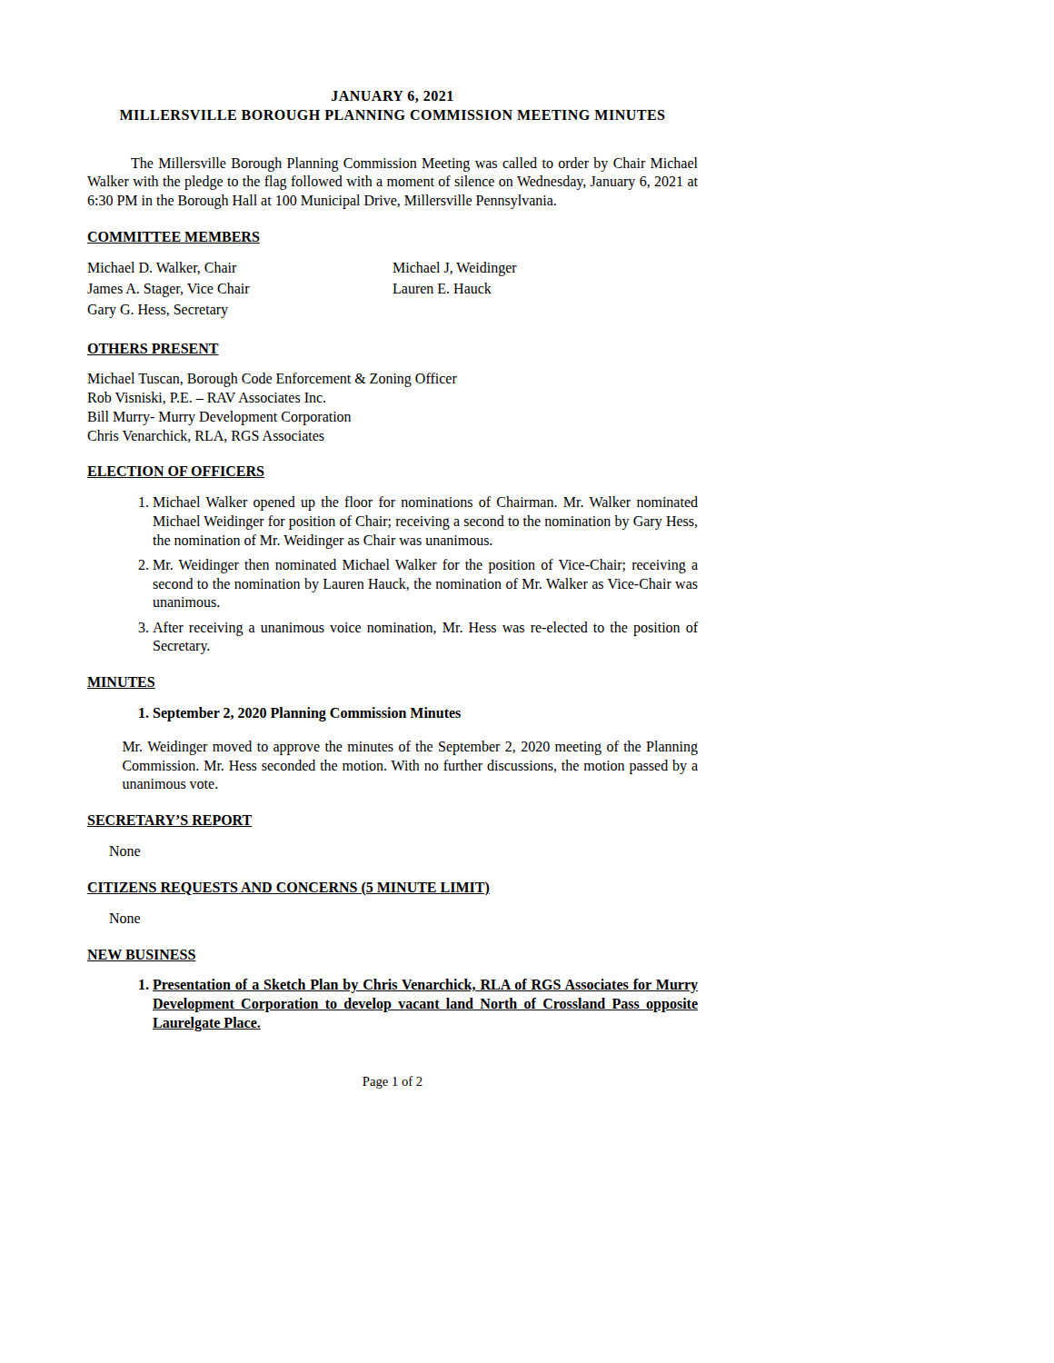JANUARY 6, 2021 MILLERSVILLE BOROUGH PLANNING COMMISSION MEETING MINUTES
The Millersville Borough Planning Commission Meeting was called to order by Chair Michael Walker with the pledge to the flag followed with a moment of silence on Wednesday, January 6, 2021 at 6:30 PM in the Borough Hall at 100 Municipal Drive, Millersville Pennsylvania.
Committee Members
| Michael D. Walker, Chair | Michael J, Weidinger |
| James A. Stager, Vice Chair | Lauren E. Hauck |
| Gary G. Hess, Secretary | |
Others Present
Michael Tuscan, Borough Code Enforcement & Zoning Officer
Rob Visniski, P.E. – RAV Associates Inc.
Bill Murry- Murry Development Corporation
Chris Venarchick, RLA, RGS Associates
Election of Officers
Michael Walker opened up the floor for nominations of Chairman. Mr. Walker nominated Michael Weidinger for position of Chair; receiving a second to the nomination by Gary Hess, the nomination of Mr. Weidinger as Chair was unanimous.
Mr. Weidinger then nominated Michael Walker for the position of Vice-Chair; receiving a second to the nomination by Lauren Hauck, the nomination of Mr. Walker as Vice-Chair was unanimous.
After receiving a unanimous voice nomination, Mr. Hess was re-elected to the position of Secretary.
Minutes
September 2, 2020 Planning Commission Minutes
Mr. Weidinger moved to approve the minutes of the September 2, 2020 meeting of the Planning Commission. Mr. Hess seconded the motion. With no further discussions, the motion passed by a unanimous vote.
Secretary’s Report
None
Citizens Requests and Concerns (5 Minute Limit)
None
New Business
Presentation of a Sketch Plan by Chris Venarchick, RLA of RGS Associates for Murry Development Corporation to develop vacant land North of Crossland Pass opposite Laurelgate Place.
Page 1 of 2